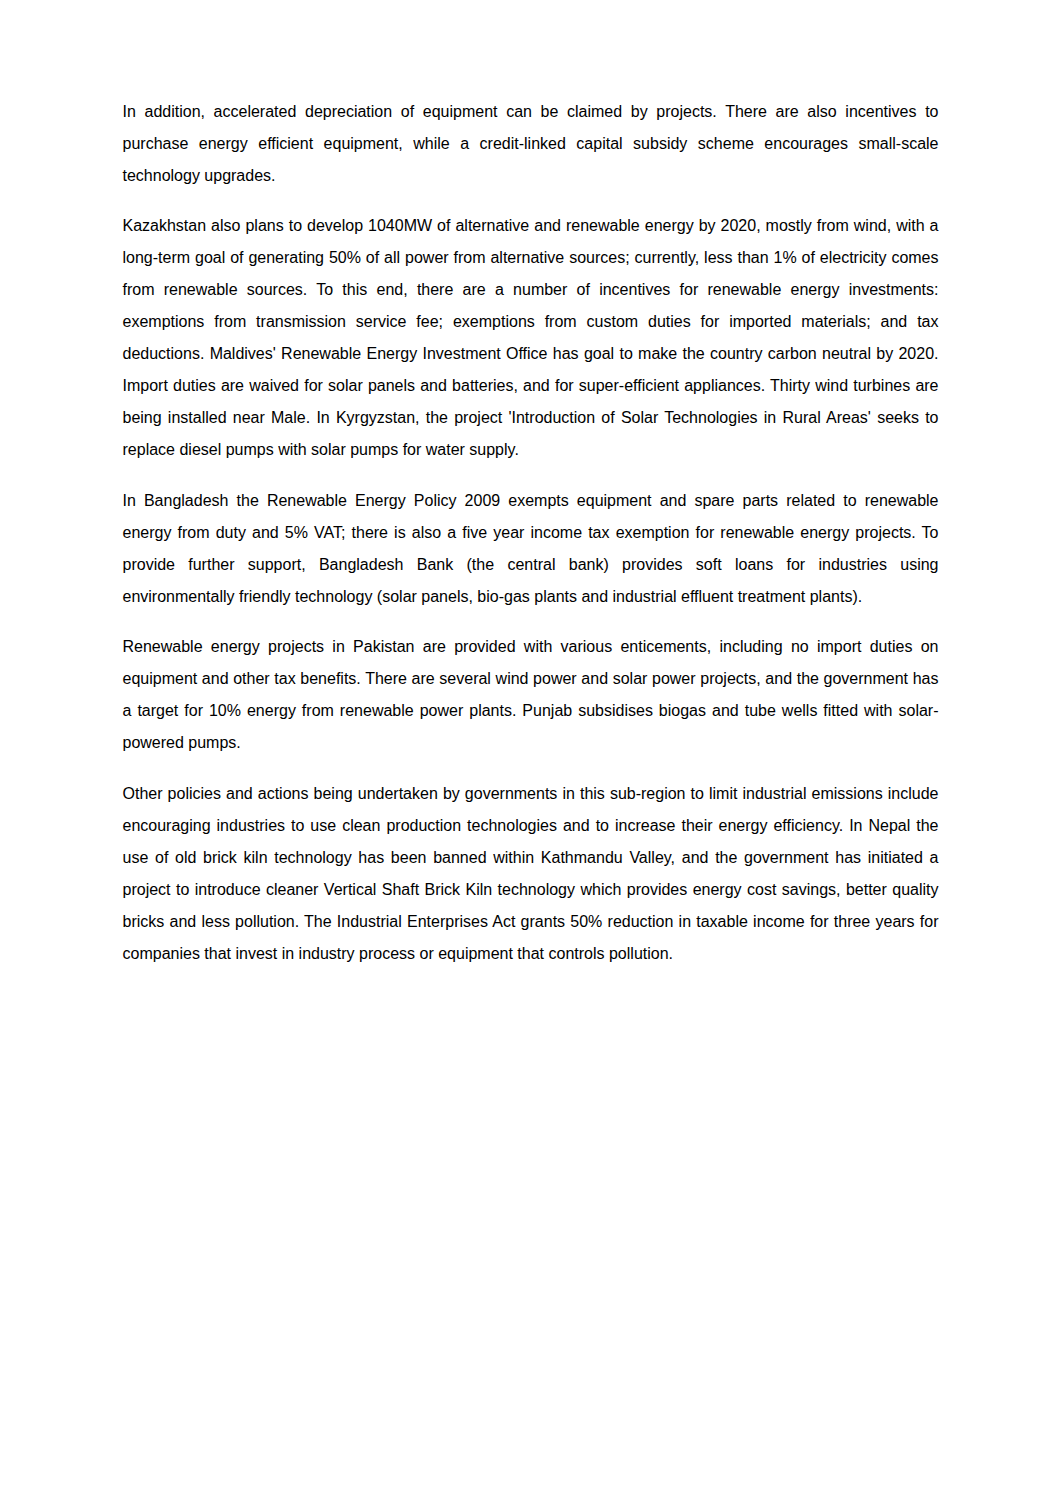In addition, accelerated depreciation of equipment can be claimed by projects. There are also incentives to purchase energy efficient equipment, while a credit-linked capital subsidy scheme encourages small-scale technology upgrades.
Kazakhstan also plans to develop 1040MW of alternative and renewable energy by 2020, mostly from wind, with a long-term goal of generating 50% of all power from alternative sources; currently, less than 1% of electricity comes from renewable sources. To this end, there are a number of incentives for renewable energy investments: exemptions from transmission service fee; exemptions from custom duties for imported materials; and tax deductions. Maldives' Renewable Energy Investment Office has goal to make the country carbon neutral by 2020. Import duties are waived for solar panels and batteries, and for super-efficient appliances. Thirty wind turbines are being installed near Male. In Kyrgyzstan, the project 'Introduction of Solar Technologies in Rural Areas' seeks to replace diesel pumps with solar pumps for water supply.
In Bangladesh the Renewable Energy Policy 2009 exempts equipment and spare parts related to renewable energy from duty and 5% VAT; there is also a five year income tax exemption for renewable energy projects. To provide further support, Bangladesh Bank (the central bank) provides soft loans for industries using environmentally friendly technology (solar panels, bio-gas plants and industrial effluent treatment plants).
Renewable energy projects in Pakistan are provided with various enticements, including no import duties on equipment and other tax benefits. There are several wind power and solar power projects, and the government has a target for 10% energy from renewable power plants. Punjab subsidises biogas and tube wells fitted with solar-powered pumps.
Other policies and actions being undertaken by governments in this sub-region to limit industrial emissions include encouraging industries to use clean production technologies and to increase their energy efficiency. In Nepal the use of old brick kiln technology has been banned within Kathmandu Valley, and the government has initiated a project to introduce cleaner Vertical Shaft Brick Kiln technology which provides energy cost savings, better quality bricks and less pollution. The Industrial Enterprises Act grants 50% reduction in taxable income for three years for companies that invest in industry process or equipment that controls pollution.